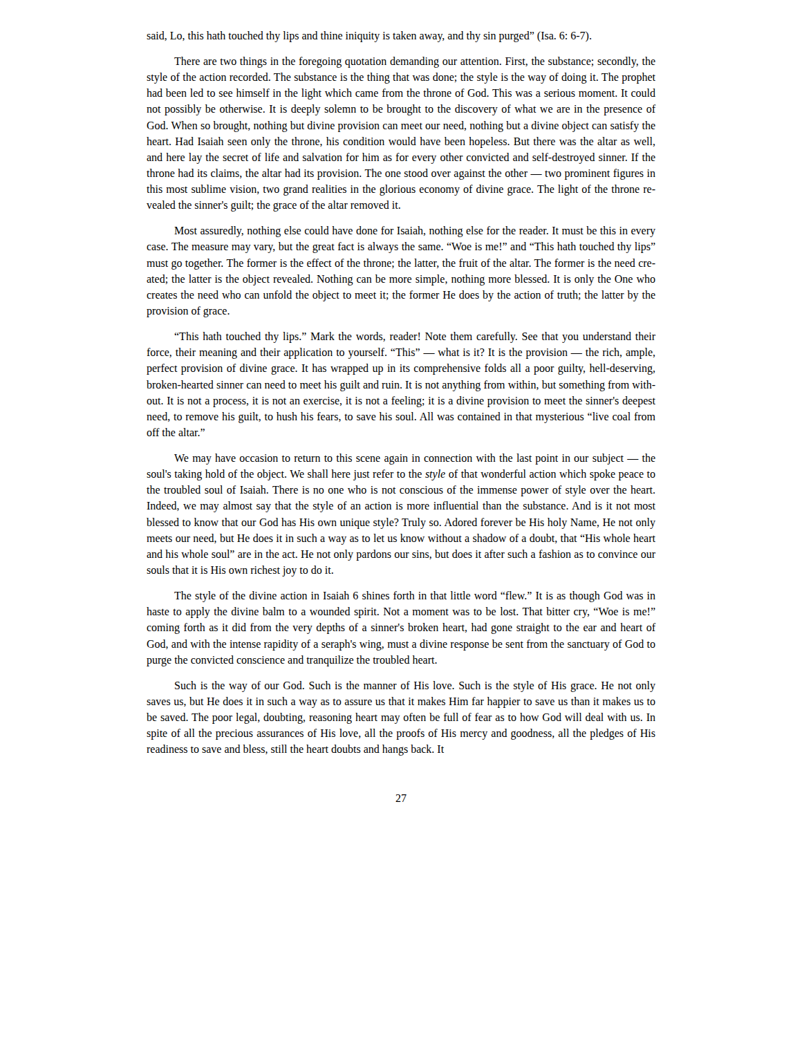said, Lo, this hath touched thy lips and thine iniquity is taken away, and thy sin purged” (Isa. 6: 6-7).
There are two things in the foregoing quotation demanding our attention. First, the substance; secondly, the style of the action recorded. The substance is the thing that was done; the style is the way of doing it. The prophet had been led to see himself in the light which came from the throne of God. This was a serious moment. It could not possibly be otherwise. It is deeply solemn to be brought to the discovery of what we are in the presence of God. When so brought, nothing but divine provision can meet our need, nothing but a divine object can satisfy the heart. Had Isaiah seen only the throne, his condition would have been hopeless. But there was the altar as well, and here lay the secret of life and salvation for him as for every other convicted and self-destroyed sinner. If the throne had its claims, the altar had its provision. The one stood over against the other — two prominent figures in this most sublime vision, two grand realities in the glorious economy of divine grace. The light of the throne revealed the sinner's guilt; the grace of the altar removed it.
Most assuredly, nothing else could have done for Isaiah, nothing else for the reader. It must be this in every case. The measure may vary, but the great fact is always the same. “Woe is me!” and “This hath touched thy lips” must go together. The former is the effect of the throne; the latter, the fruit of the altar. The former is the need created; the latter is the object revealed. Nothing can be more simple, nothing more blessed. It is only the One who creates the need who can unfold the object to meet it; the former He does by the action of truth; the latter by the provision of grace.
“This hath touched thy lips.” Mark the words, reader! Note them carefully. See that you understand their force, their meaning and their application to yourself. “This” — what is it? It is the provision — the rich, ample, perfect provision of divine grace. It has wrapped up in its comprehensive folds all a poor guilty, hell-deserving, broken-hearted sinner can need to meet his guilt and ruin. It is not anything from within, but something from without. It is not a process, it is not an exercise, it is not a feeling; it is a divine provision to meet the sinner's deepest need, to remove his guilt, to hush his fears, to save his soul. All was contained in that mysterious “live coal from off the altar.”
We may have occasion to return to this scene again in connection with the last point in our subject — the soul's taking hold of the object. We shall here just refer to the style of that wonderful action which spoke peace to the troubled soul of Isaiah. There is no one who is not conscious of the immense power of style over the heart. Indeed, we may almost say that the style of an action is more influential than the substance. And is it not most blessed to know that our God has His own unique style? Truly so. Adored forever be His holy Name, He not only meets our need, but He does it in such a way as to let us know without a shadow of a doubt, that “His whole heart and his whole soul” are in the act. He not only pardons our sins, but does it after such a fashion as to convince our souls that it is His own richest joy to do it.
The style of the divine action in Isaiah 6 shines forth in that little word “flew.” It is as though God was in haste to apply the divine balm to a wounded spirit. Not a moment was to be lost. That bitter cry, “Woe is me!” coming forth as it did from the very depths of a sinner's broken heart, had gone straight to the ear and heart of God, and with the intense rapidity of a seraph's wing, must a divine response be sent from the sanctuary of God to purge the convicted conscience and tranquilize the troubled heart.
Such is the way of our God. Such is the manner of His love. Such is the style of His grace. He not only saves us, but He does it in such a way as to assure us that it makes Him far happier to save us than it makes us to be saved. The poor legal, doubting, reasoning heart may often be full of fear as to how God will deal with us. In spite of all the precious assurances of His love, all the proofs of His mercy and goodness, all the pledges of His readiness to save and bless, still the heart doubts and hangs back. It
27